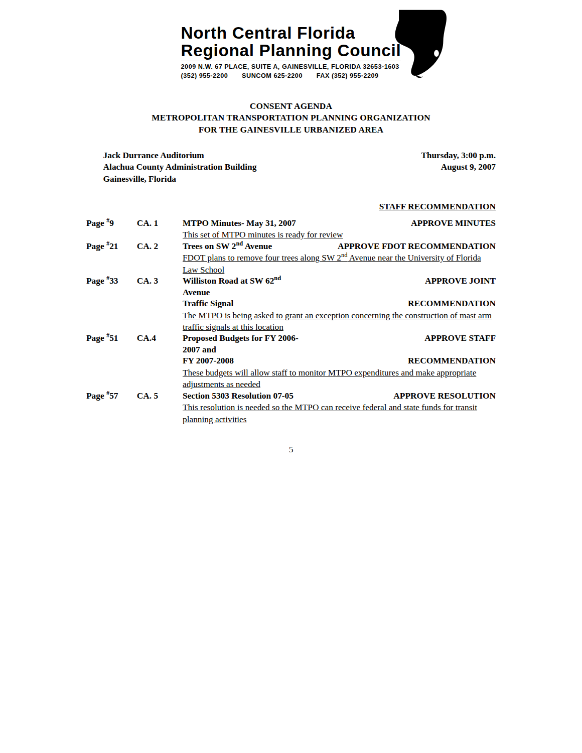North Central Florida
Regional Planning Council
2009 N.W. 67 PLACE, SUITE A, GAINESVILLE, FLORIDA 32653-1603
(352) 955-2200 SUNCOM 625-2200 FAX (352) 955-2209
CONSENT AGENDA
METROPOLITAN TRANSPORTATION PLANNING ORGANIZATION
FOR THE GAINESVILLE URBANIZED AREA
| Jack Durrance Auditorium | Thursday, 3:00 p.m. |
| Alachua County Administration Building | August 9, 2007 |
| Gainesville, Florida | |
STAFF RECOMMENDATION
| Page # 9 | CA. 1 | MTPO Minutes- May 31, 2007 | APPROVE MINUTES |
| | | This set of MTPO minutes is ready for review |
| Page # 21 | CA. 2 | Trees on SW 2 nd Avenue | APPROVE FDOT RECOMMENDATION |
| | | FDOT plans to remove four trees along SW 2 nd Avenue near the University of Florida Law School |
| Page # 33 | CA. 3 | Williston Road at SW 62 nd Avenue | APPROVE JOINT |
| | | Traffic Signal | RECOMMENDATION |
| | | The MTPO is being asked to grant an exception concerning the construction of mast arm traffic signals at this location |
| Page # 51 | CA.4 | Proposed Budgets for FY 2006-2007 and | APPROVE STAFF |
| | | FY 2007-2008 | RECOMMENDATION |
| | | These budgets will allow staff to monitor MTPO expenditures and make appropriate adjustments as needed |
| Page # 57 | CA. 5 | Section 5303 Resolution 07-05 | APPROVE RESOLUTION |
| | | This resolution is needed so the MTPO can receive federal and state funds for transit planning activities |
5